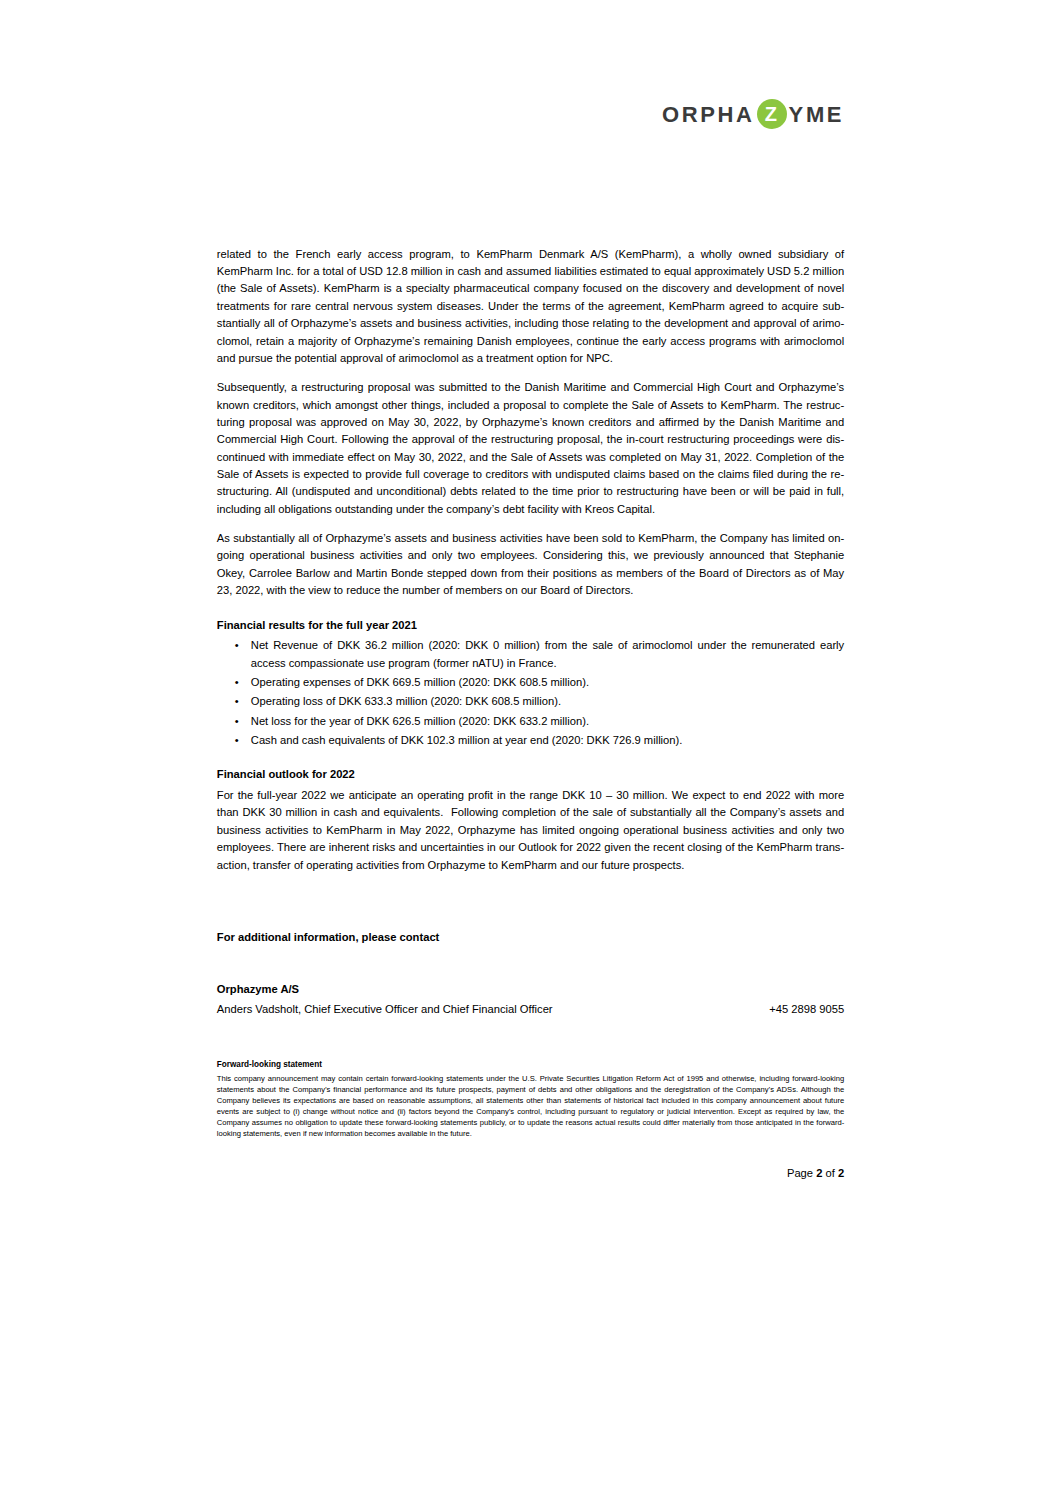ORPHA ZYME
related to the French early access program, to KemPharm Denmark A/S (KemPharm), a wholly owned subsidiary of KemPharm Inc. for a total of USD 12.8 million in cash and assumed liabilities estimated to equal approximately USD 5.2 million (the Sale of Assets). KemPharm is a specialty pharmaceutical company focused on the discovery and development of novel treatments for rare central nervous system diseases. Under the terms of the agreement, KemPharm agreed to acquire substantially all of Orphazyme’s assets and business activities, including those relating to the development and approval of arimoclomol, retain a majority of Orphazyme’s remaining Danish employees, continue the early access programs with arimoclomol and pursue the potential approval of arimoclomol as a treatment option for NPC.
Subsequently, a restructuring proposal was submitted to the Danish Maritime and Commercial High Court and Orphazyme’s known creditors, which amongst other things, included a proposal to complete the Sale of Assets to KemPharm. The restructuring proposal was approved on May 30, 2022, by Orphazyme’s known creditors and affirmed by the Danish Maritime and Commercial High Court. Following the approval of the restructuring proposal, the in-court restructuring proceedings were discontinued with immediate effect on May 30, 2022, and the Sale of Assets was completed on May 31, 2022. Completion of the Sale of Assets is expected to provide full coverage to creditors with undisputed claims based on the claims filed during the restructuring. All (undisputed and unconditional) debts related to the time prior to restructuring have been or will be paid in full, including all obligations outstanding under the company’s debt facility with Kreos Capital.
As substantially all of Orphazyme’s assets and business activities have been sold to KemPharm, the Company has limited ongoing operational business activities and only two employees. Considering this, we previously announced that Stephanie Okey, Carrolee Barlow and Martin Bonde stepped down from their positions as members of the Board of Directors as of May 23, 2022, with the view to reduce the number of members on our Board of Directors.
Financial results for the full year 2021
Net Revenue of DKK 36.2 million (2020: DKK 0 million) from the sale of arimoclomol under the remunerated early access compassionate use program (former nATU) in France.
Operating expenses of DKK 669.5 million (2020: DKK 608.5 million).
Operating loss of DKK 633.3 million (2020: DKK 608.5 million).
Net loss for the year of DKK 626.5 million (2020: DKK 633.2 million).
Cash and cash equivalents of DKK 102.3 million at year end (2020: DKK 726.9 million).
Financial outlook for 2022
For the full-year 2022 we anticipate an operating profit in the range DKK 10 – 30 million. We expect to end 2022 with more than DKK 30 million in cash and equivalents. Following completion of the sale of substantially all the Company’s assets and business activities to KemPharm in May 2022, Orphazyme has limited ongoing operational business activities and only two employees. There are inherent risks and uncertainties in our Outlook for 2022 given the recent closing of the KemPharm transaction, transfer of operating activities from Orphazyme to KemPharm and our future prospects.
For additional information, please contact
Orphazyme A/S
Anders Vadsholt, Chief Executive Officer and Chief Financial Officer +45 2898 9055
Forward-looking statement
This company announcement may contain certain forward-looking statements under the U.S. Private Securities Litigation Reform Act of 1995 and otherwise, including forward-looking statements about the Company’s financial performance and its future prospects, payment of debts and other obligations and the deregistration of the Company’s ADSs. Although the Company believes its expectations are based on reasonable assumptions, all statements other than statements of historical fact included in this company announcement about future events are subject to (i) change without notice and (ii) factors beyond the Company’s control, including pursuant to regulatory or judicial intervention. Except as required by law, the Company assumes no obligation to update these forward-looking statements publicly, or to update the reasons actual results could differ materially from those anticipated in the forward-looking statements, even if new information becomes available in the future.
Page 2 of 2